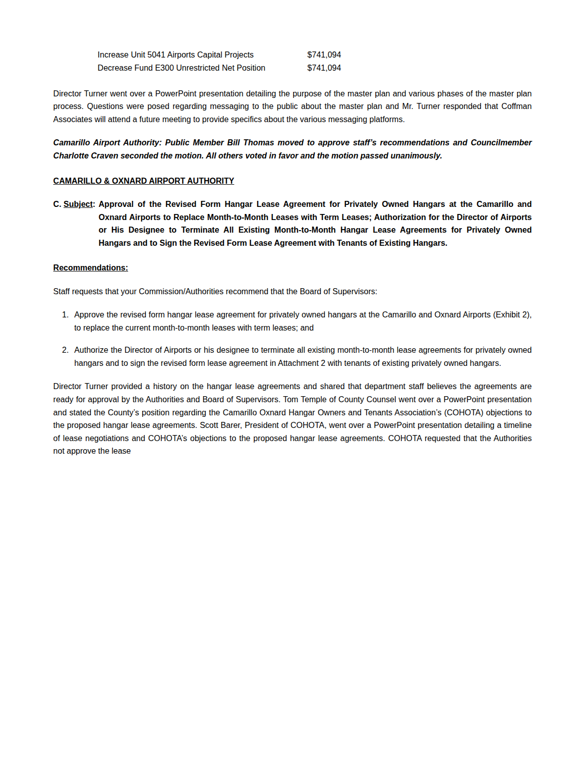Increase Unit 5041 Airports Capital Projects $741,094
Decrease Fund E300 Unrestricted Net Position $741,094
Director Turner went over a PowerPoint presentation detailing the purpose of the master plan and various phases of the master plan process. Questions were posed regarding messaging to the public about the master plan and Mr. Turner responded that Coffman Associates will attend a future meeting to provide specifics about the various messaging platforms.
Camarillo Airport Authority: Public Member Bill Thomas moved to approve staff’s recommendations and Councilmember Charlotte Craven seconded the motion. All others voted in favor and the motion passed unanimously.
CAMARILLO & OXNARD AIRPORT AUTHORITY
C. Subject: Approval of the Revised Form Hangar Lease Agreement for Privately Owned Hangars at the Camarillo and Oxnard Airports to Replace Month-to-Month Leases with Term Leases; Authorization for the Director of Airports or His Designee to Terminate All Existing Month-to-Month Hangar Lease Agreements for Privately Owned Hangars and to Sign the Revised Form Lease Agreement with Tenants of Existing Hangars.
Recommendations:
Staff requests that your Commission/Authorities recommend that the Board of Supervisors:
Approve the revised form hangar lease agreement for privately owned hangars at the Camarillo and Oxnard Airports (Exhibit 2), to replace the current month-to-month leases with term leases; and
Authorize the Director of Airports or his designee to terminate all existing month-to-month lease agreements for privately owned hangars and to sign the revised form lease agreement in Attachment 2 with tenants of existing privately owned hangars.
Director Turner provided a history on the hangar lease agreements and shared that department staff believes the agreements are ready for approval by the Authorities and Board of Supervisors. Tom Temple of County Counsel went over a PowerPoint presentation and stated the County’s position regarding the Camarillo Oxnard Hangar Owners and Tenants Association’s (COHOTA) objections to the proposed hangar lease agreements. Scott Barer, President of COHOTA, went over a PowerPoint presentation detailing a timeline of lease negotiations and COHOTA’s objections to the proposed hangar lease agreements. COHOTA requested that the Authorities not approve the lease